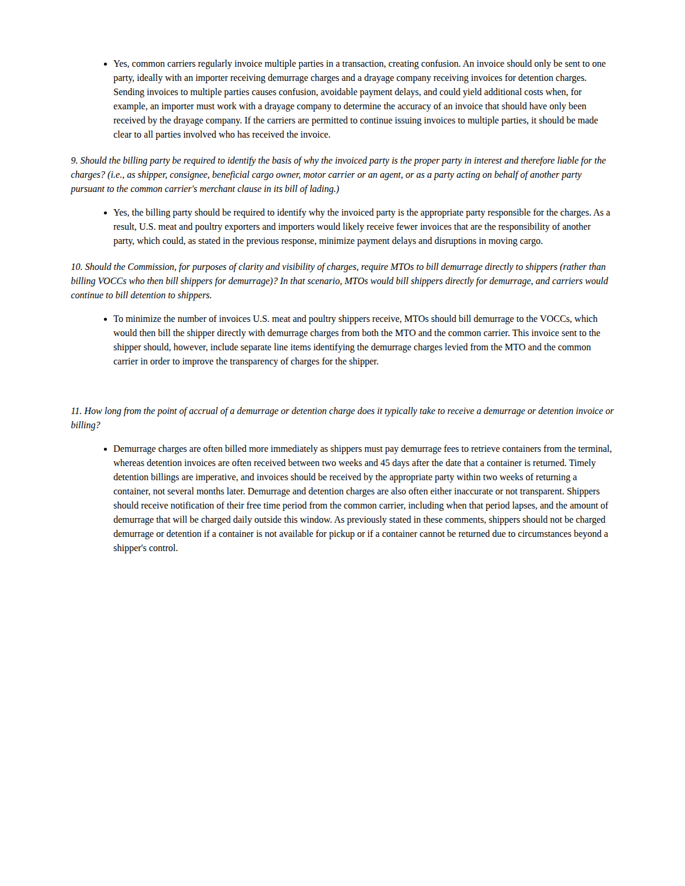Yes, common carriers regularly invoice multiple parties in a transaction, creating confusion. An invoice should only be sent to one party, ideally with an importer receiving demurrage charges and a drayage company receiving invoices for detention charges. Sending invoices to multiple parties causes confusion, avoidable payment delays, and could yield additional costs when, for example, an importer must work with a drayage company to determine the accuracy of an invoice that should have only been received by the drayage company. If the carriers are permitted to continue issuing invoices to multiple parties, it should be made clear to all parties involved who has received the invoice.
9. Should the billing party be required to identify the basis of why the invoiced party is the proper party in interest and therefore liable for the charges? (i.e., as shipper, consignee, beneficial cargo owner, motor carrier or an agent, or as a party acting on behalf of another party pursuant to the common carrier's merchant clause in its bill of lading.)
Yes, the billing party should be required to identify why the invoiced party is the appropriate party responsible for the charges. As a result, U.S. meat and poultry exporters and importers would likely receive fewer invoices that are the responsibility of another party, which could, as stated in the previous response, minimize payment delays and disruptions in moving cargo.
10. Should the Commission, for purposes of clarity and visibility of charges, require MTOs to bill demurrage directly to shippers (rather than billing VOCCs who then bill shippers for demurrage)? In that scenario, MTOs would bill shippers directly for demurrage, and carriers would continue to bill detention to shippers.
To minimize the number of invoices U.S. meat and poultry shippers receive, MTOs should bill demurrage to the VOCCs, which would then bill the shipper directly with demurrage charges from both the MTO and the common carrier. This invoice sent to the shipper should, however, include separate line items identifying the demurrage charges levied from the MTO and the common carrier in order to improve the transparency of charges for the shipper.
11. How long from the point of accrual of a demurrage or detention charge does it typically take to receive a demurrage or detention invoice or billing?
Demurrage charges are often billed more immediately as shippers must pay demurrage fees to retrieve containers from the terminal, whereas detention invoices are often received between two weeks and 45 days after the date that a container is returned. Timely detention billings are imperative, and invoices should be received by the appropriate party within two weeks of returning a container, not several months later. Demurrage and detention charges are also often either inaccurate or not transparent. Shippers should receive notification of their free time period from the common carrier, including when that period lapses, and the amount of demurrage that will be charged daily outside this window. As previously stated in these comments, shippers should not be charged demurrage or detention if a container is not available for pickup or if a container cannot be returned due to circumstances beyond a shipper's control.